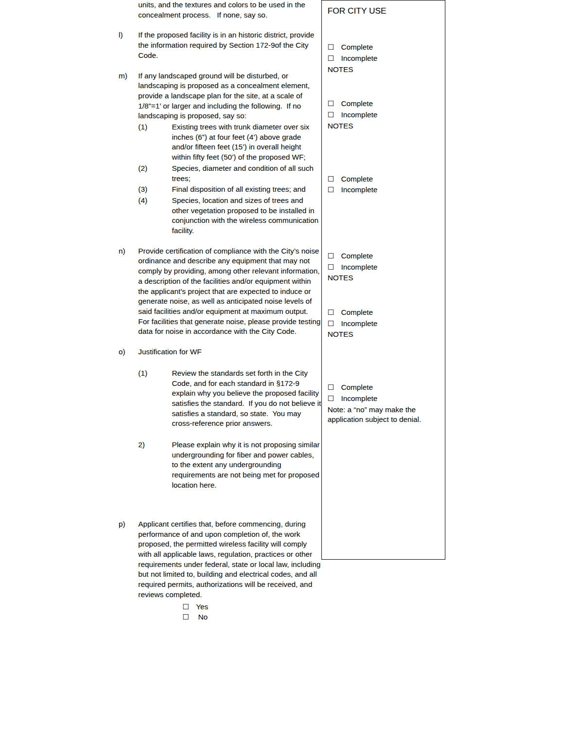| units, and the textures and colors to be used in the concealment process. If none, say so. l) If the proposed facility is in an historic district, provide the information required by Section 172-9of the City Code. m) If any landscaped ground will be disturbed, or landscaping is proposed as a concealment element, provide a landscape plan for the site, at a scale of 1/8”=1’ or larger and including the following. If no landscaping is proposed, say so: (1) Existing trees with trunk diameter over six inches (6”) at four feet (4’) above grade and/or fifteen feet (15’) in overall height within fifty feet (50’) of the proposed WF; (2) Species, diameter and condition of all such trees; (3) Final disposition of all existing trees; and (4) Species, location and sizes of trees and other vegetation proposed to be installed in conjunction with the wireless communication facility. n) Provide certification of compliance with the City’s noise ordinance and describe any equipment that may not comply by providing, among other relevant information, a description of the facilities and/or equipment within the applicant’s project that are expected to induce or generate noise, as well as anticipated noise levels of said facilities and/or equipment at maximum output. For facilities that generate noise, please provide testing data for noise in accordance with the City Code. o) Justification for WF (1) Review the standards set forth in the City Code, and for each standard in §172-9 explain why you believe the proposed facility satisfies the standard. If you do not believe it satisfies a standard, so state. You may cross-reference prior answers. 2) Please explain why it is not proposing similar undergrounding for fiber and power cables, to the extent any undergrounding requirements are not being met for proposed location here. p) Applicant certifies that, before commencing, during performance of and upon completion of, the work proposed, the permitted wireless facility will comply with all applicable laws, regulation, practices or other requirements under federal, state or local law, including but not limited to, building and electrical codes, and all required permits, authorizations will be received, and reviews completed. ☐ Yes ☐ No | FOR CITY USE ☐ Complete ☐ Incomplete NOTES ☐ Complete ☐ Incomplete NOTES ☐ Complete ☐ Incomplete ☐ Complete ☐ Incomplete NOTES ☐ Complete ☐ Incomplete NOTES ☐ Complete ☐ Incomplete Note: a “no” may make the application subject to denial. |